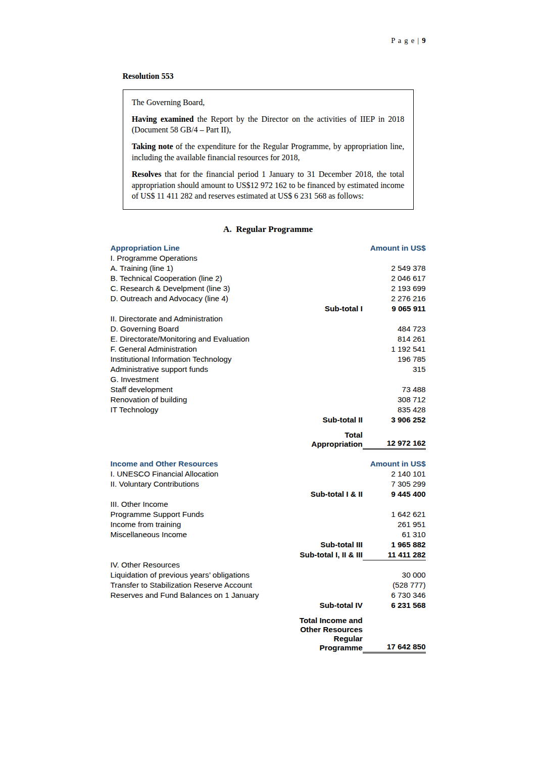P a g e | 9
Resolution 553
The Governing Board,
Having examined the Report by the Director on the activities of IIEP in 2018 (Document 58 GB/4 – Part II),
Taking note of the expenditure for the Regular Programme, by appropriation line, including the available financial resources for 2018,
Resolves that for the financial period 1 January to 31 December 2018, the total appropriation should amount to US$12 972 162 to be financed by estimated income of US$ 11 411 282 and reserves estimated at US$ 6 231 568 as follows:
A. Regular Programme
| Appropriation Line | | Amount in US$ |
| I. Programme Operations | | |
| A. Training (line 1) | | 2 549 378 |
| B. Technical Cooperation (line 2) | | 2 046 617 |
| C. Research & Develpment (line 3) | | 2 193 699 |
| D. Outreach and Advocacy (line 4) | | 2 276 216 |
| | Sub-total I | 9 065 911 |
| II. Directorate and Administration | | |
| D. Governing Board | | 484 723 |
| E. Directorate/Monitoring and Evaluation | | 814 261 |
| F. General Administration | | 1 192 541 |
| Institutional Information Technology | | 196 785 |
| Administrative support funds | | 315 |
| G. Investment | | |
| Staff development | | 73 488 |
| Renovation of building | | 308 712 |
| IT Technology | | 835 428 |
| | Sub-total II | 3 906 252 |
| | Total Appropriation | 12 972 162 |
| Income and Other Resources | | Amount in US$ |
| I. UNESCO Financial Allocation | | 2 140 101 |
| II. Voluntary Contributions | | 7 305 299 |
| | Sub-total I & II | 9 445 400 |
| III. Other Income | | |
| Programme Support Funds | | 1 642 621 |
| Income from training | | 261 951 |
| Miscellaneous Income | | 61 310 |
| | Sub-total III | 1 965 882 |
| | Sub-total I, II & III | 11 411 282 |
| IV. Other Resources | | |
| Liquidation of previous years’ obligations | | 30 000 |
| Transfer to Stabilization Reserve Account | | (528 777) |
| Reserves and Fund Balances on 1 January | | 6 730 346 |
| | Sub-total IV | 6 231 568 |
| | Total Income and Other Resources Regular Programme | 17 642 850 |